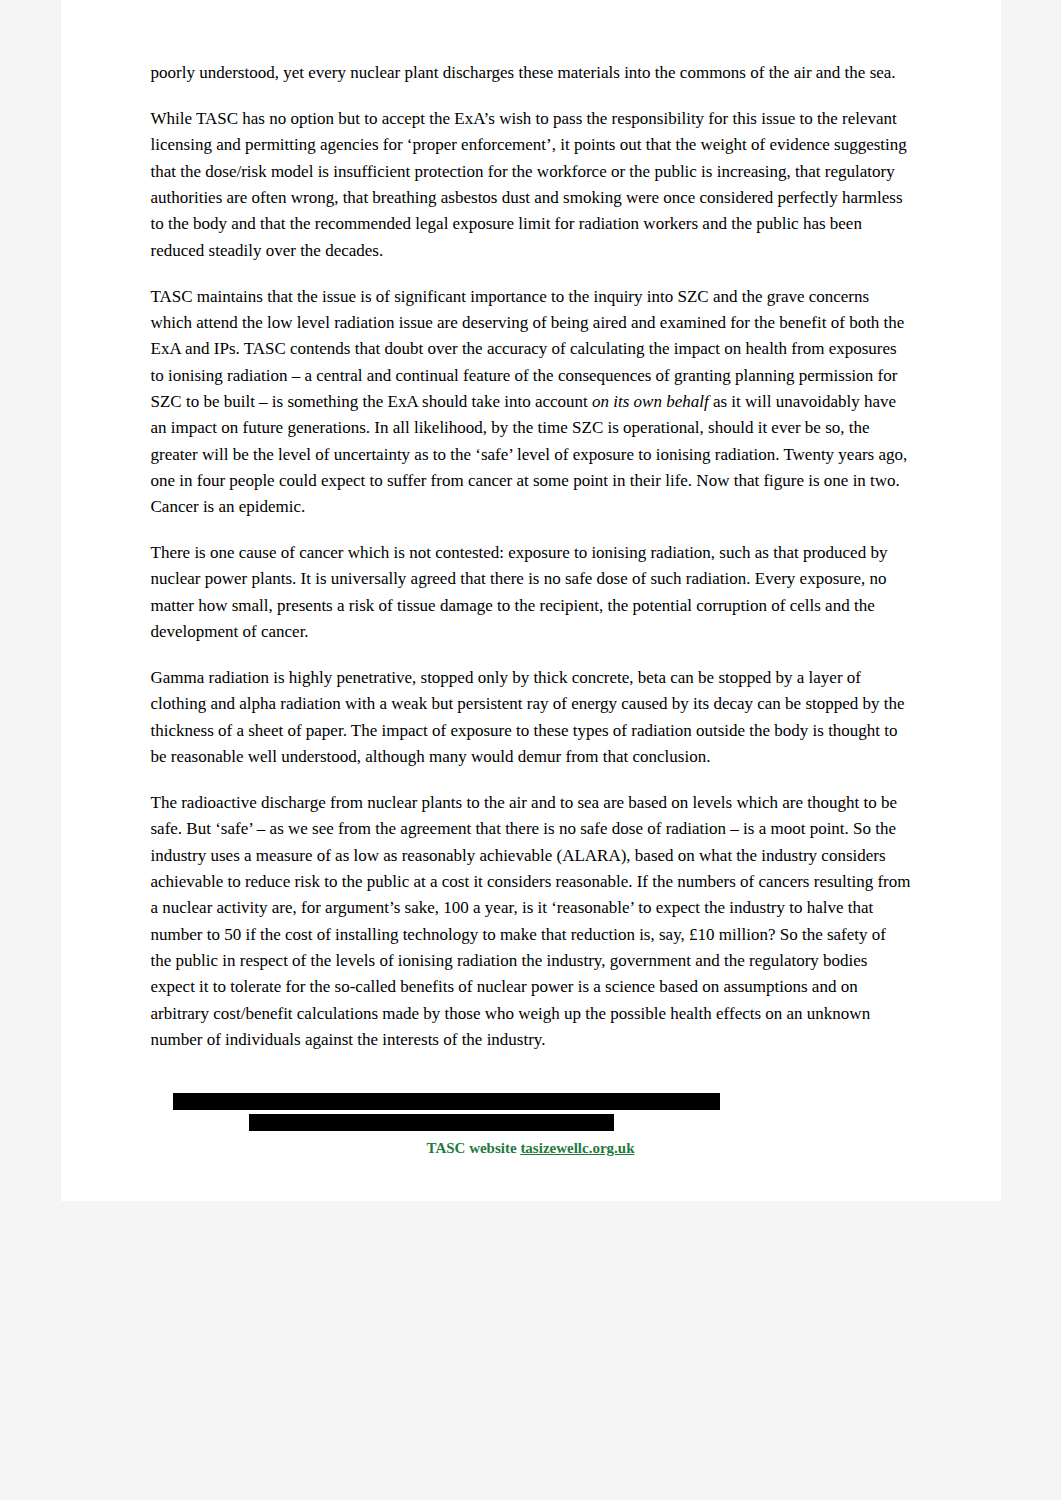poorly understood, yet every nuclear plant discharges these materials into the commons of the air and the sea.
While TASC has no option but to accept the ExA’s wish to pass the responsibility for this issue to the relevant licensing and permitting agencies for ‘proper enforcement’, it points out that the weight of evidence suggesting that the dose/risk model is insufficient protection for the workforce or the public is increasing, that regulatory authorities are often wrong, that breathing asbestos dust and smoking were once considered perfectly harmless to the body and that the recommended legal exposure limit for radiation workers and the public has been reduced steadily over the decades.
TASC maintains that the issue is of significant importance to the inquiry into SZC and the grave concerns which attend the low level radiation issue are deserving of being aired and examined for the benefit of both the ExA and IPs. TASC contends that doubt over the accuracy of calculating the impact on health from exposures to ionising radiation – a central and continual feature of the consequences of granting planning permission for SZC to be built – is something the ExA should take into account on its own behalf as it will unavoidably have an impact on future generations. In all likelihood, by the time SZC is operational, should it ever be so, the greater will be the level of uncertainty as to the ‘safe’ level of exposure to ionising radiation. Twenty years ago, one in four people could expect to suffer from cancer at some point in their life. Now that figure is one in two. Cancer is an epidemic.
There is one cause of cancer which is not contested: exposure to ionising radiation, such as that produced by nuclear power plants. It is universally agreed that there is no safe dose of such radiation. Every exposure, no matter how small, presents a risk of tissue damage to the recipient, the potential corruption of cells and the development of cancer.
Gamma radiation is highly penetrative, stopped only by thick concrete, beta can be stopped by a layer of clothing and alpha radiation with a weak but persistent ray of energy caused by its decay can be stopped by the thickness of a sheet of paper. The impact of exposure to these types of radiation outside the body is thought to be reasonable well understood, although many would demur from that conclusion.
The radioactive discharge from nuclear plants to the air and to sea are based on levels which are thought to be safe. But ‘safe’ – as we see from the agreement that there is no safe dose of radiation – is a moot point. So the industry uses a measure of as low as reasonably achievable (ALARA), based on what the industry considers achievable to reduce risk to the public at a cost it considers reasonable. If the numbers of cancers resulting from a nuclear activity are, for argument’s sake, 100 a year, is it ‘reasonable’ to expect the industry to halve that number to 50 if the cost of installing technology to make that reduction is, say, £10 million? So the safety of the public in respect of the levels of ionising radiation the industry, government and the regulatory bodies expect it to tolerate for the so-called benefits of nuclear power is a science based on assumptions and on arbitrary cost/benefit calculations made by those who weigh up the possible health effects on an unknown number of individuals against the interests of the industry.
TASC website tasizewellc.org.uk